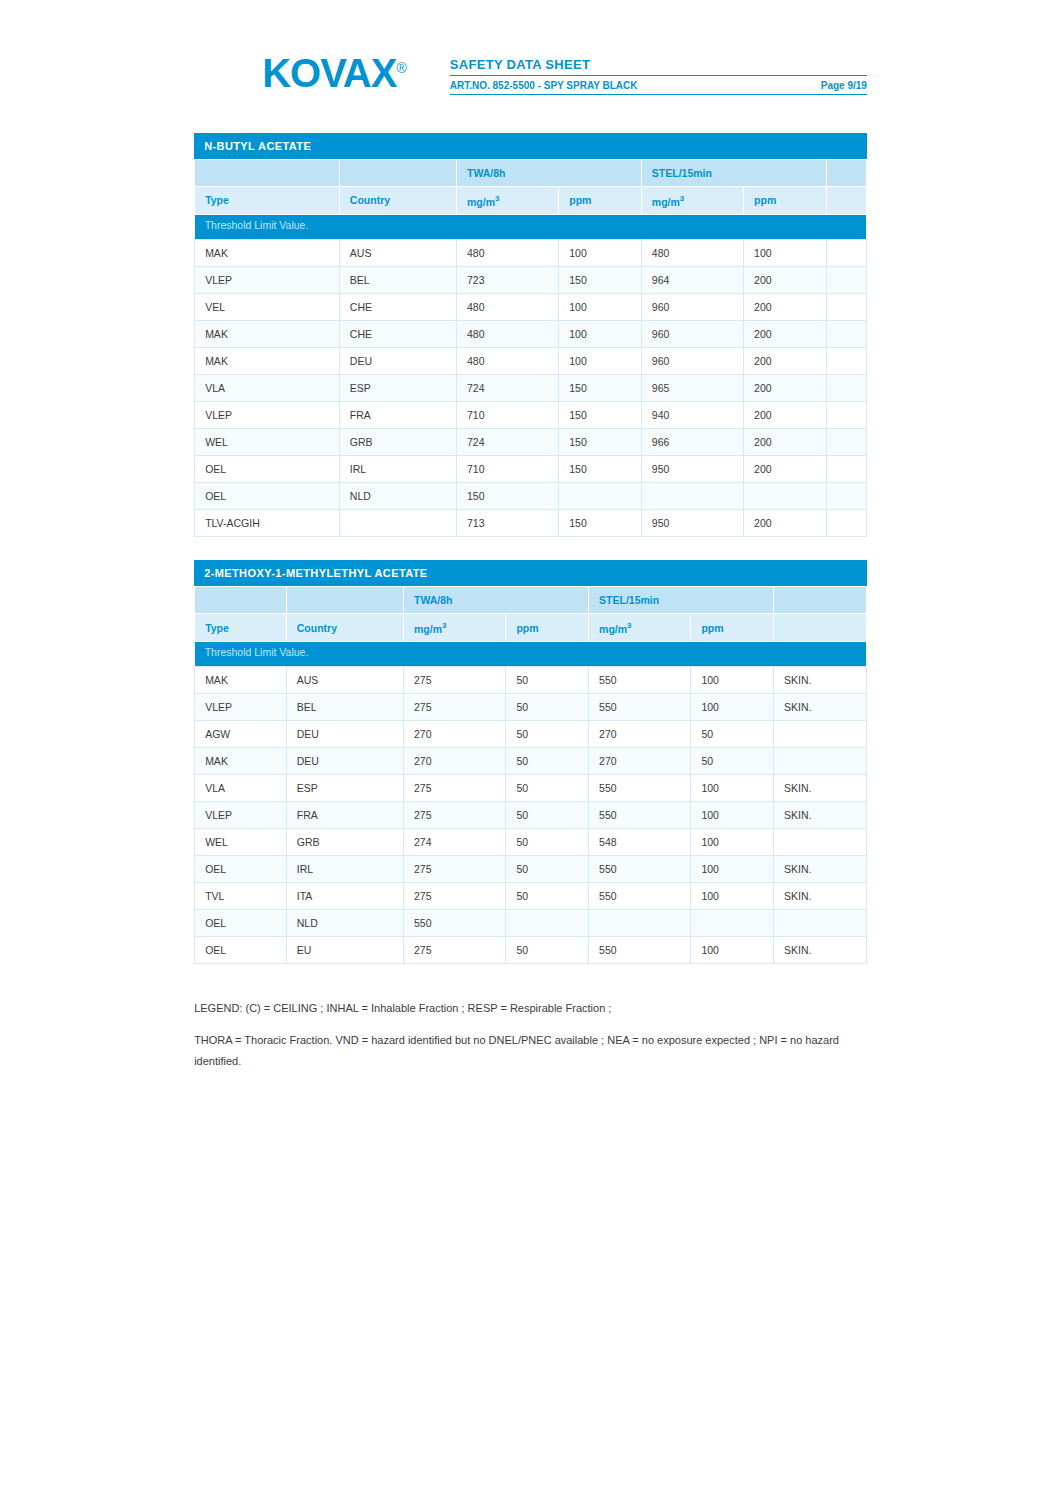KOVAX®
SAFETY DATA SHEET
ART.NO. 852-5500 - SPY SPRAY BLACK Page 9/19
N-BUTYL ACETATE
| Threshold Limit Value. |
| | | TWA/8h | STEL/15min | |
| Type | Country | mg/m 3 | ppm | mg/m 3 | ppm | |
| MAK | AUS | 480 | 100 | 480 | 100 | |
| VLEP | BEL | 723 | 150 | 964 | 200 | |
| VEL | CHE | 480 | 100 | 960 | 200 | |
| MAK | CHE | 480 | 100 | 960 | 200 | |
| MAK | DEU | 480 | 100 | 960 | 200 | |
| VLA | ESP | 724 | 150 | 965 | 200 | |
| VLEP | FRA | 710 | 150 | 940 | 200 | |
| WEL | GRB | 724 | 150 | 966 | 200 | |
| OEL | IRL | 710 | 150 | 950 | 200 | |
| OEL | NLD | 150 | | | | |
| TLV-ACGIH | | 713 | 150 | 950 | 200 | |
2-METHOXY-1-METHYLETHYL ACETATE
| Threshold Limit Value. |
| | | TWA/8h | STEL/15min | |
| Type | Country | mg/m 3 | ppm | mg/m 3 | ppm | |
| MAK | AUS | 275 | 50 | 550 | 100 | SKIN. |
| VLEP | BEL | 275 | 50 | 550 | 100 | SKIN. |
| AGW | DEU | 270 | 50 | 270 | 50 | |
| MAK | DEU | 270 | 50 | 270 | 50 | |
| VLA | ESP | 275 | 50 | 550 | 100 | SKIN. |
| VLEP | FRA | 275 | 50 | 550 | 100 | SKIN. |
| WEL | GRB | 274 | 50 | 548 | 100 | |
| OEL | IRL | 275 | 50 | 550 | 100 | SKIN. |
| TVL | ITA | 275 | 50 | 550 | 100 | SKIN. |
| OEL | NLD | 550 | | | | |
| OEL | EU | 275 | 50 | 550 | 100 | SKIN. |
LEGEND: (C) = CEILING ; INHAL = Inhalable Fraction ; RESP = Respirable Fraction ;
THORA = Thoracic Fraction. VND = hazard identified but no DNEL/PNEC available ; NEA = no exposure expected ; NPI = no hazard identified.